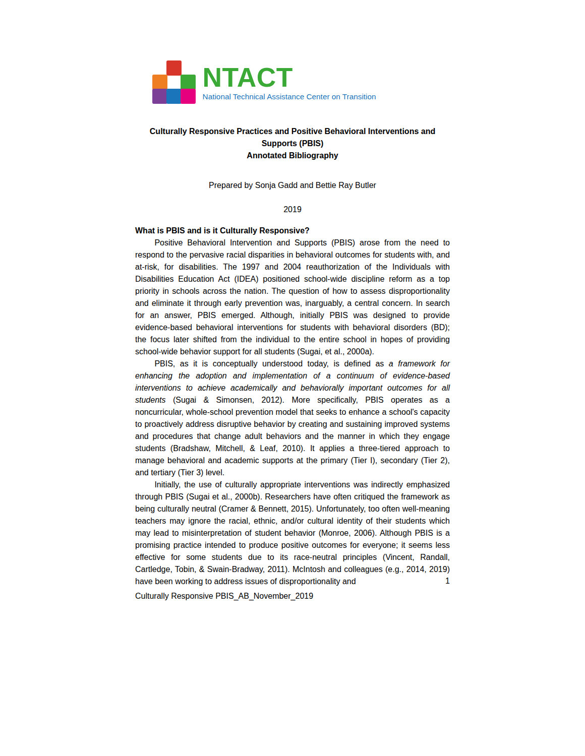NTACT
National Technical Assistance Center on Transition
Culturally Responsive Practices and Positive Behavioral Interventions and Supports (PBIS)
Annotated Bibliography
Prepared by Sonja Gadd and Bettie Ray Butler
2019
What is PBIS and is it Culturally Responsive?
Positive Behavioral Intervention and Supports (PBIS) arose from the need to respond to the pervasive racial disparities in behavioral outcomes for students with, and at-risk, for disabilities. The 1997 and 2004 reauthorization of the Individuals with Disabilities Education Act (IDEA) positioned school-wide discipline reform as a top priority in schools across the nation. The question of how to assess disproportionality and eliminate it through early prevention was, inarguably, a central concern. In search for an answer, PBIS emerged. Although, initially PBIS was designed to provide evidence-based behavioral interventions for students with behavioral disorders (BD); the focus later shifted from the individual to the entire school in hopes of providing school-wide behavior support for all students (Sugai, et al., 2000a).
PBIS, as it is conceptually understood today, is defined as a framework for enhancing the adoption and implementation of a continuum of evidence-based interventions to achieve academically and behaviorally important outcomes for all students (Sugai & Simonsen, 2012). More specifically, PBIS operates as a noncurricular, whole-school prevention model that seeks to enhance a school's capacity to proactively address disruptive behavior by creating and sustaining improved systems and procedures that change adult behaviors and the manner in which they engage students (Bradshaw, Mitchell, & Leaf, 2010). It applies a three-tiered approach to manage behavioral and academic supports at the primary (Tier I), secondary (Tier 2), and tertiary (Tier 3) level.
Initially, the use of culturally appropriate interventions was indirectly emphasized through PBIS (Sugai et al., 2000b). Researchers have often critiqued the framework as being culturally neutral (Cramer & Bennett, 2015). Unfortunately, too often well-meaning teachers may ignore the racial, ethnic, and/or cultural identity of their students which may lead to misinterpretation of student behavior (Monroe, 2006). Although PBIS is a promising practice intended to produce positive outcomes for everyone; it seems less effective for some students due to its race-neutral principles (Vincent, Randall, Cartledge, Tobin, & Swain-Bradway, 2011). McIntosh and colleagues (e.g., 2014, 2019) have been working to address issues of disproportionality and
1
Culturally Responsive PBIS_AB_November_2019